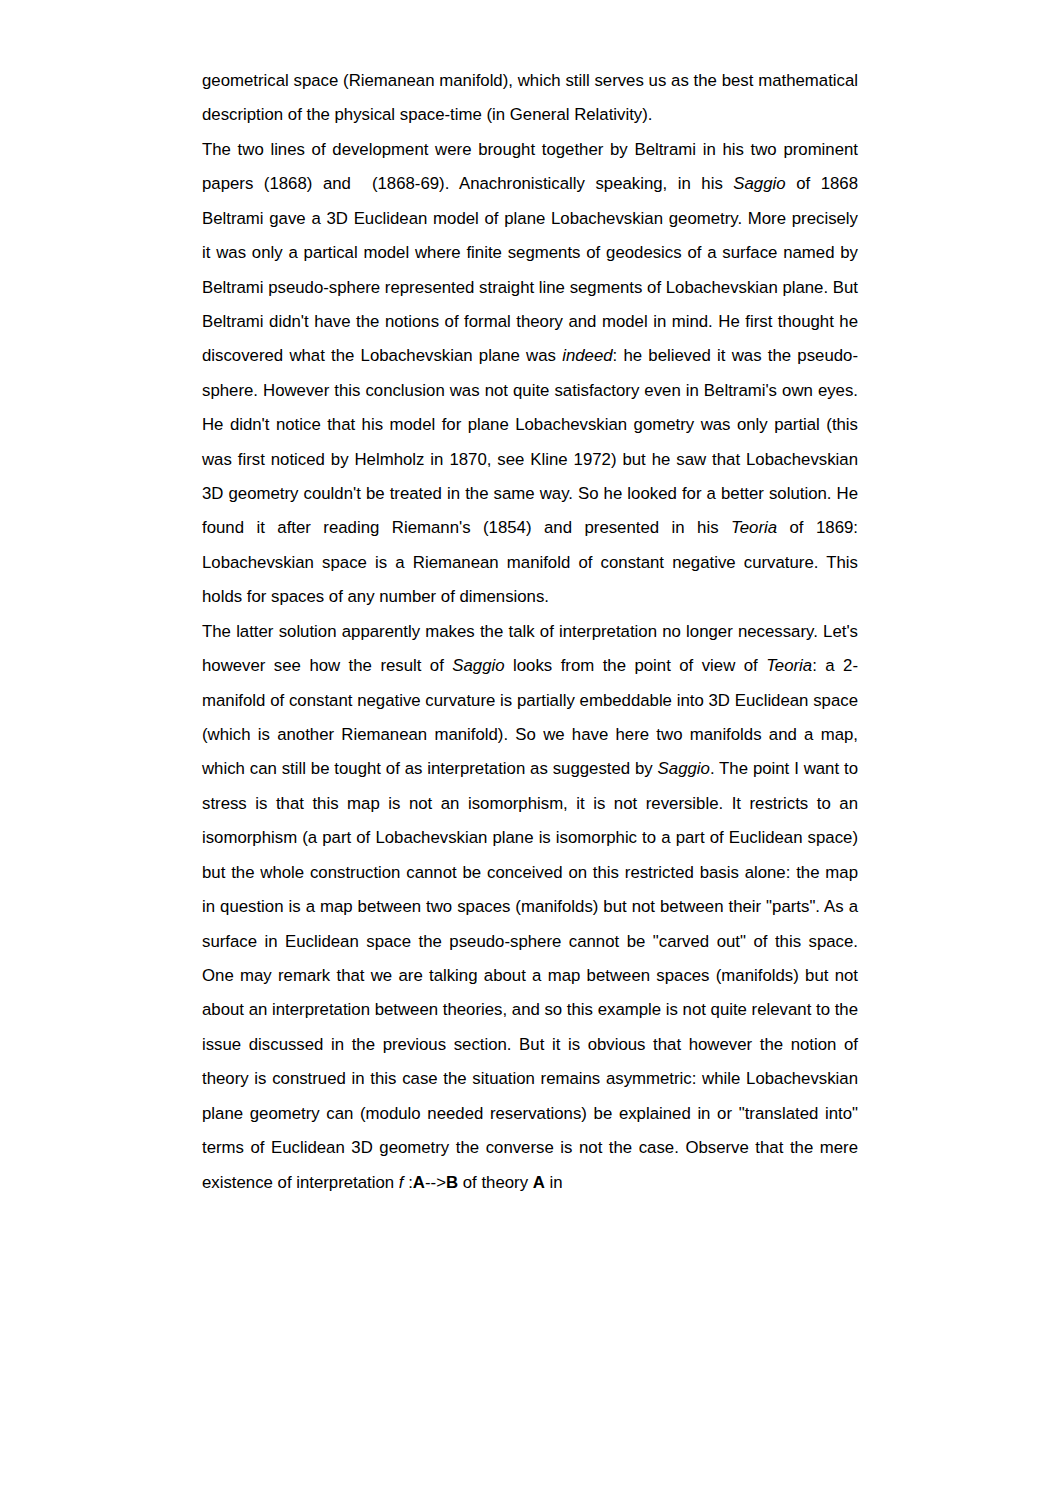geometrical space (Riemanean manifold), which still serves us as the best mathematical description of the physical space-time (in General Relativity).
The two lines of development were brought together by Beltrami in his two prominent papers (1868) and (1868-69). Anachronistically speaking, in his Saggio of 1868 Beltrami gave a 3D Euclidean model of plane Lobachevskian geometry. More precisely it was only a partical model where finite segments of geodesics of a surface named by Beltrami pseudo-sphere represented straight line segments of Lobachevskian plane. But Beltrami didn't have the notions of formal theory and model in mind. He first thought he discovered what the Lobachevskian plane was indeed: he believed it was the pseudo-sphere. However this conclusion was not quite satisfactory even in Beltrami's own eyes. He didn't notice that his model for plane Lobachevskian gometry was only partial (this was first noticed by Helmholz in 1870, see Kline 1972) but he saw that Lobachevskian 3D geometry couldn't be treated in the same way. So he looked for a better solution. He found it after reading Riemann's (1854) and presented in his Teoria of 1869: Lobachevskian space is a Riemanean manifold of constant negative curvature. This holds for spaces of any number of dimensions.
The latter solution apparently makes the talk of interpretation no longer necessary. Let's however see how the result of Saggio looks from the point of view of Teoria: a 2-manifold of constant negative curvature is partially embeddable into 3D Euclidean space (which is another Riemanean manifold). So we have here two manifolds and a map, which can still be tought of as interpretation as suggested by Saggio. The point I want to stress is that this map is not an isomorphism, it is not reversible. It restricts to an isomorphism (a part of Lobachevskian plane is isomorphic to a part of Euclidean space) but the whole construction cannot be conceived on this restricted basis alone: the map in question is a map between two spaces (manifolds) but not between their "parts". As a surface in Euclidean space the pseudo-sphere cannot be "carved out" of this space. One may remark that we are talking about a map between spaces (manifolds) but not about an interpretation between theories, and so this example is not quite relevant to the issue discussed in the previous section. But it is obvious that however the notion of theory is construed in this case the situation remains asymmetric: while Lobachevskian plane geometry can (modulo needed reservations) be explained in or "translated into" terms of Euclidean 3D geometry the converse is not the case. Observe that the mere existence of interpretation f :A-->B of theory A in